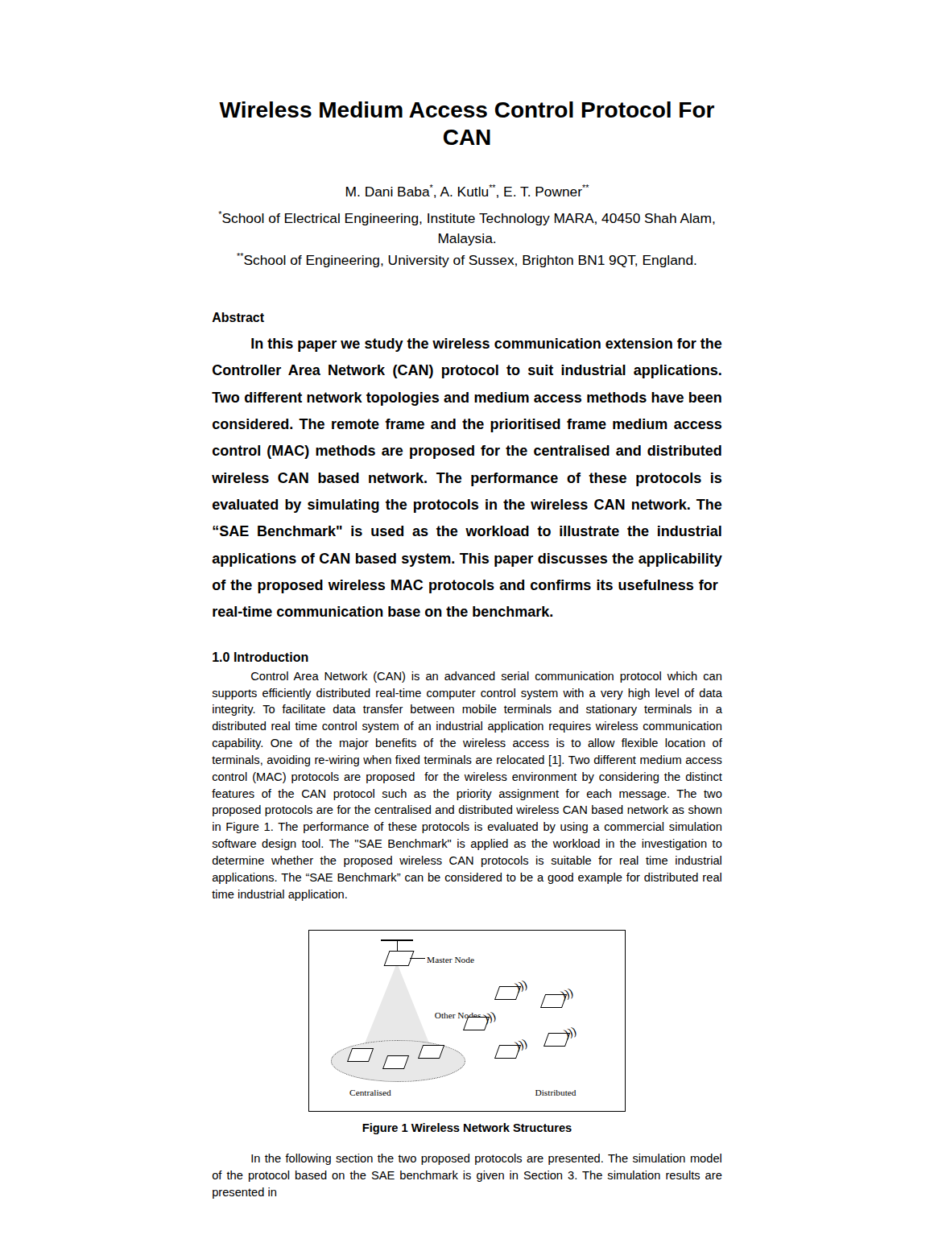Wireless Medium Access Control Protocol For CAN
M. Dani Baba*, A. Kutlu**, E. T. Powner**
*School of Electrical Engineering, Institute Technology MARA, 40450 Shah Alam, Malaysia.
**School of Engineering, University of Sussex, Brighton BN1 9QT, England.
Abstract
In this paper we study the wireless communication extension for the Controller Area Network (CAN) protocol to suit industrial applications. Two different network topologies and medium access methods have been considered. The remote frame and the prioritised frame medium access control (MAC) methods are proposed for the centralised and distributed wireless CAN based network. The performance of these protocols is evaluated by simulating the protocols in the wireless CAN network. The “SAE Benchmark" is used as the workload to illustrate the industrial applications of CAN based system. This paper discusses the applicability of the proposed wireless MAC protocols and confirms its usefulness for real-time communication base on the benchmark.
1.0 Introduction
Control Area Network (CAN) is an advanced serial communication protocol which can supports efficiently distributed real-time computer control system with a very high level of data integrity. To facilitate data transfer between mobile terminals and stationary terminals in a distributed real time control system of an industrial application requires wireless communication capability. One of the major benefits of the wireless access is to allow flexible location of terminals, avoiding re-wiring when fixed terminals are relocated [1]. Two different medium access control (MAC) protocols are proposed for the wireless environment by considering the distinct features of the CAN protocol such as the priority assignment for each message. The two proposed protocols are for the centralised and distributed wireless CAN based network as shown in Figure 1. The performance of these protocols is evaluated by using a commercial simulation software design tool. The "SAE Benchmark" is applied as the workload in the investigation to determine whether the proposed wireless CAN protocols is suitable for real time industrial applications. The “SAE Benchmark” can be considered to be a good example for distributed real time industrial application.
Master Node Other Nodes
)))
)))
)))
)))
))) Centralised Distributed
Figure 1 Wireless Network Structures
In the following section the two proposed protocols are presented. The simulation model of the protocol based on the SAE benchmark is given in Section 3. The simulation results are presented in